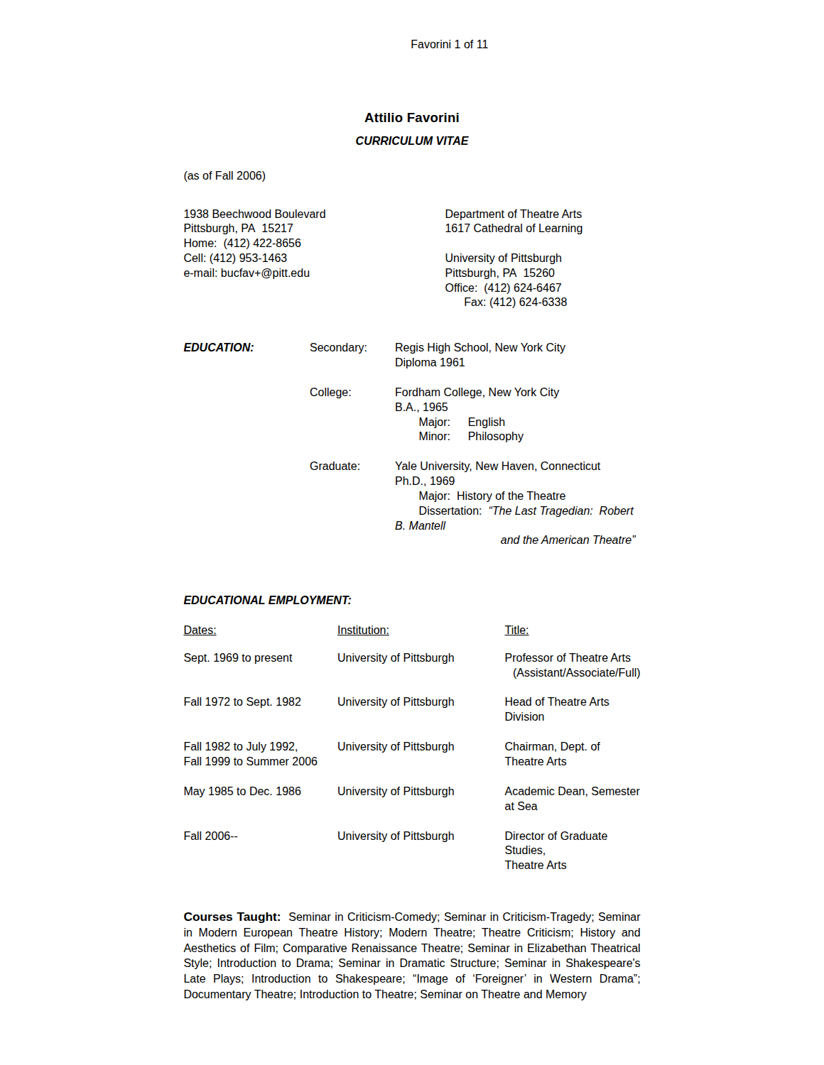Favorini 1 of 11
Attilio Favorini
CURRICULUM VITAE
(as of Fall 2006)
| 1938 Beechwood Boulevard Pittsburgh, PA 15217 Home: (412) 422-8656 Cell: (412) 953-1463 e-mail: bucfav+@pitt.edu | Department of Theatre Arts 1617 Cathedral of Learning University of Pittsburgh Pittsburgh, PA 15260 Office: (412) 624-6467 Fax: (412) 624-6338 |
| EDUCATION: | Secondary: | Regis High School, New York City Diploma 1961 |
| | College: | Fordham College, New York City B.A., 1965 Major: English Minor: Philosophy |
| | Graduate: | Yale University, New Haven, Connecticut Ph.D., 1969 Major: History of the Theatre Dissertation: “The Last Tragedian: Robert B. Mantell and the American Theatre” |
EDUCATIONAL EMPLOYMENT:
| Dates: | Institution: | Title: |
| --- | --- | --- |
| Sept. 1969 to present | University of Pittsburgh | Professor of Theatre Arts (Assistant/Associate/Full) |
| Fall 1972 to Sept. 1982 | University of Pittsburgh | Head of Theatre Arts Division |
| Fall 1982 to July 1992, Fall 1999 to Summer 2006 | University of Pittsburgh | Chairman, Dept. of Theatre Arts |
| May 1985 to Dec. 1986 | University of Pittsburgh | Academic Dean, Semester at Sea |
| Fall 2006-- | University of Pittsburgh | Director of Graduate Studies, Theatre Arts |
Courses Taught: Seminar in Criticism-Comedy; Seminar in Criticism-Tragedy; Seminar in Modern European Theatre History; Modern Theatre; Theatre Criticism; History and Aesthetics of Film; Comparative Renaissance Theatre; Seminar in Elizabethan Theatrical Style; Introduction to Drama; Seminar in Dramatic Structure; Seminar in Shakespeare's Late Plays; Introduction to Shakespeare; “Image of ‘Foreigner’ in Western Drama”; Documentary Theatre; Introduction to Theatre; Seminar on Theatre and Memory